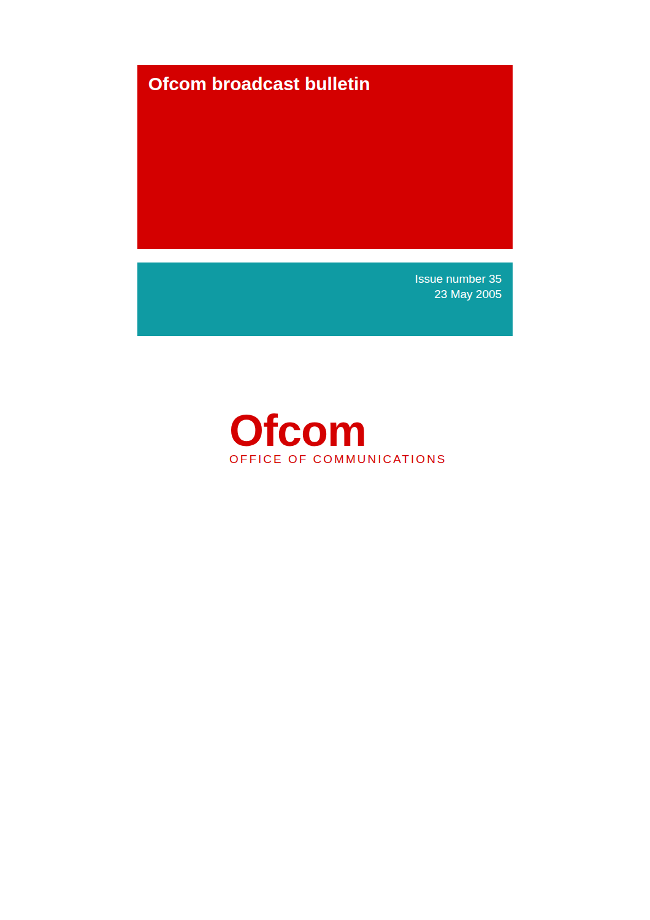Ofcom broadcast bulletin
Issue number 35
23 May 2005
Ofcom
OFFICE OF COMMUNICATIONS